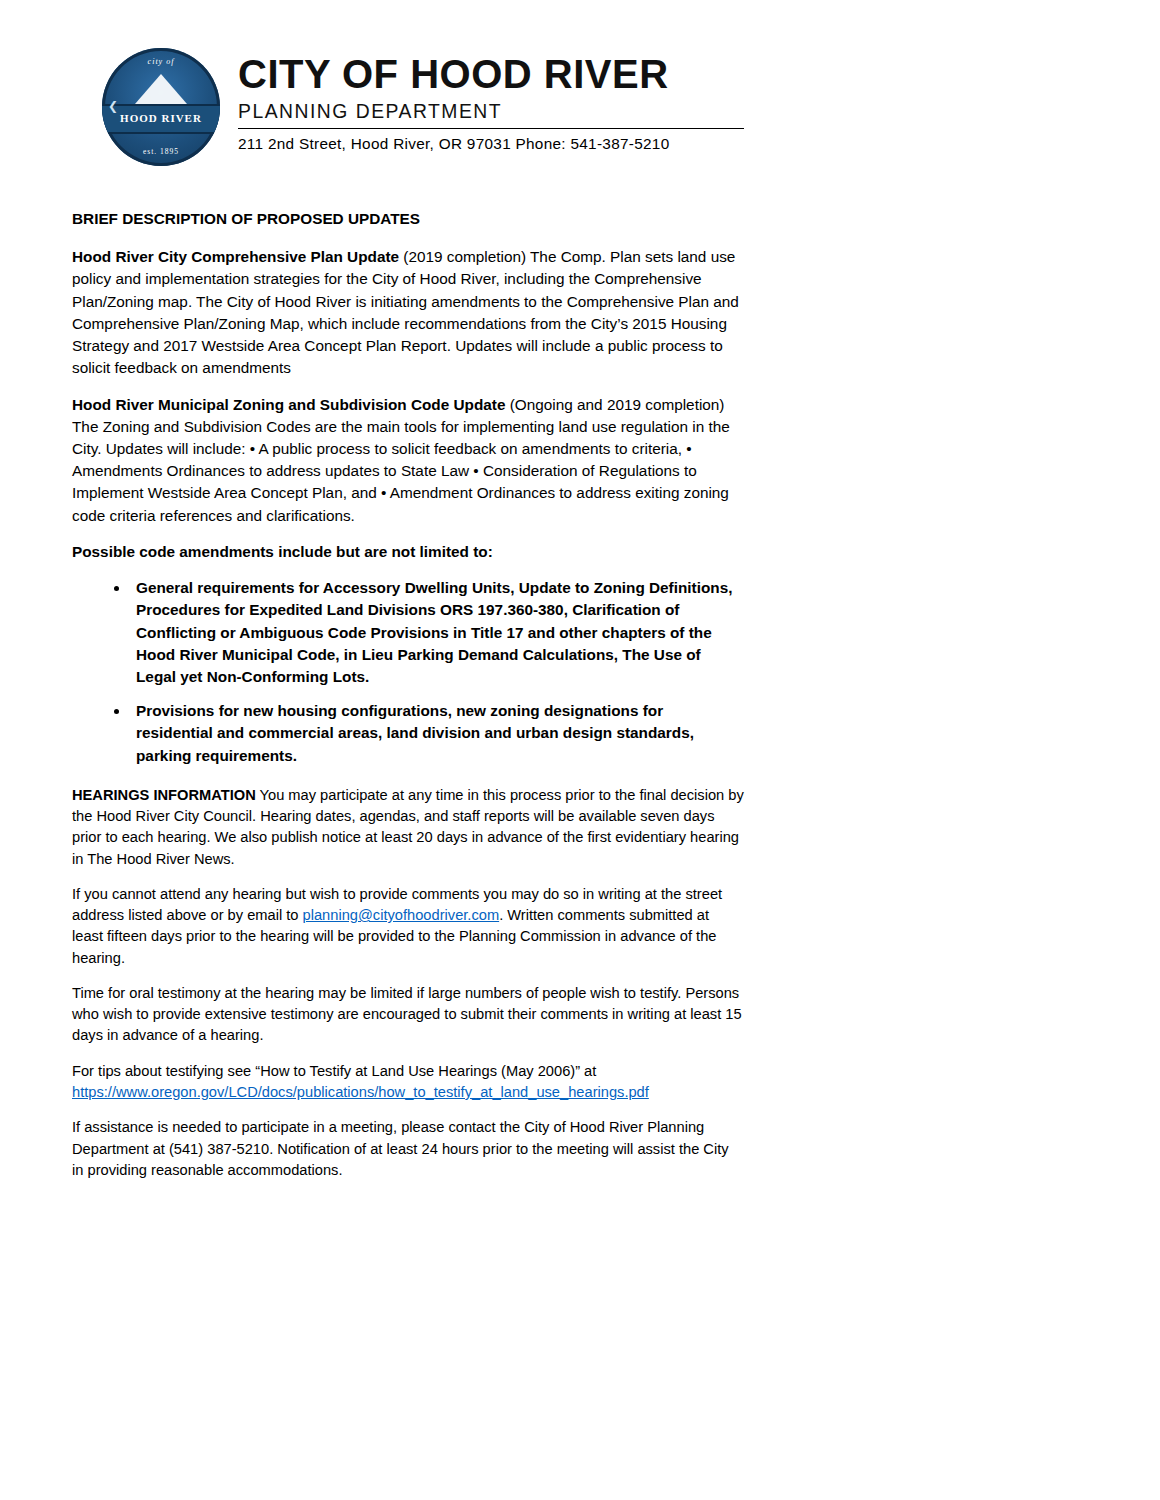city of
HOOD RIVER
❮
est. 1895
CITY OF HOOD RIVER
PLANNING DEPARTMENT
211 2nd Street, Hood River, OR 97031 Phone: 541-387-5210
BRIEF DESCRIPTION OF PROPOSED UPDATES
Hood River City Comprehensive Plan Update (2019 completion) The Comp. Plan sets land use policy and implementation strategies for the City of Hood River, including the Comprehensive Plan/Zoning map. The City of Hood River is initiating amendments to the Comprehensive Plan and Comprehensive Plan/Zoning Map, which include recommendations from the City’s 2015 Housing Strategy and 2017 Westside Area Concept Plan Report. Updates will include a public process to solicit feedback on amendments
Hood River Municipal Zoning and Subdivision Code Update (Ongoing and 2019 completion) The Zoning and Subdivision Codes are the main tools for implementing land use regulation in the City. Updates will include: • A public process to solicit feedback on amendments to criteria, • Amendments Ordinances to address updates to State Law • Consideration of Regulations to Implement Westside Area Concept Plan, and • Amendment Ordinances to address exiting zoning code criteria references and clarifications.
Possible code amendments include but are not limited to:
General requirements for Accessory Dwelling Units, Update to Zoning Definitions, Procedures for Expedited Land Divisions ORS 197.360-380, Clarification of Conflicting or Ambiguous Code Provisions in Title 17 and other chapters of the Hood River Municipal Code, in Lieu Parking Demand Calculations, The Use of Legal yet Non-Conforming Lots.
Provisions for new housing configurations, new zoning designations for residential and commercial areas, land division and urban design standards, parking requirements.
HEARINGS INFORMATION You may participate at any time in this process prior to the final decision by the Hood River City Council. Hearing dates, agendas, and staff reports will be available seven days prior to each hearing. We also publish notice at least 20 days in advance of the first evidentiary hearing in The Hood River News.
If you cannot attend any hearing but wish to provide comments you may do so in writing at the street address listed above or by email to planning@cityofhoodriver.com. Written comments submitted at least fifteen days prior to the hearing will be provided to the Planning Commission in advance of the hearing.
Time for oral testimony at the hearing may be limited if large numbers of people wish to testify. Persons who wish to provide extensive testimony are encouraged to submit their comments in writing at least 15 days in advance of a hearing.
For tips about testifying see “How to Testify at Land Use Hearings (May 2006)” at
https://www.oregon.gov/LCD/docs/publications/how_to_testify_at_land_use_hearings.pdf
If assistance is needed to participate in a meeting, please contact the City of Hood River Planning Department at (541) 387-5210. Notification of at least 24 hours prior to the meeting will assist the City in providing reasonable accommodations.